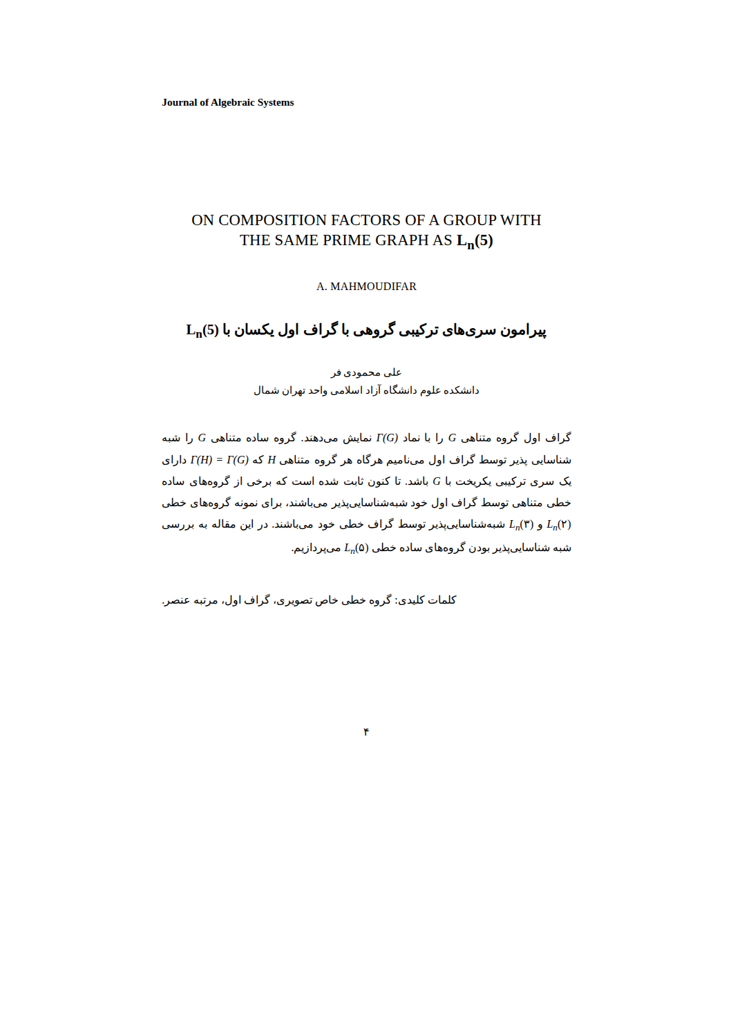Journal of Algebraic Systems
ON COMPOSITION FACTORS OF A GROUP WITH THE SAME PRIME GRAPH AS Ln(5)
A. MAHMOUDIFAR
پیرامون سری‌های ترکیبی گروهی با گراف اول یکسان با Ln(5)
علی محمودی فر
دانشکده علوم دانشگاه آزاد اسلامی واحد تهران شمال
گراف اول گروه متناهی G را با نماد Γ(G) نمایش می‌دهند. گروه ساده متناهی G را شبه شناسایی پذیر توسط گراف اول می‌نامیم هرگاه هر گروه متناهی H که Γ(H) = Γ(G) دارای یک سری ترکیبی یکریخت با G باشد. تا کنون ثابت شده است که برخی از گروه‌های ساده خطی متناهی توسط گراف اول خود شبه‌شناسایی‌پذیر می‌باشند، برای نمونه گروه‌های خطی Ln(۲) و Ln(۳) شبه‌شناسایی‌پذیر توسط گراف خطی خود می‌باشند. در این مقاله به بررسی شبه شناسایی‌پذیر بودن گروه‌های ساده خطی Ln(۵) می‌پردازیم.
کلمات کلیدی: گروه خطی خاص تصویری، گراف اول، مرتبه عنصر.
۴